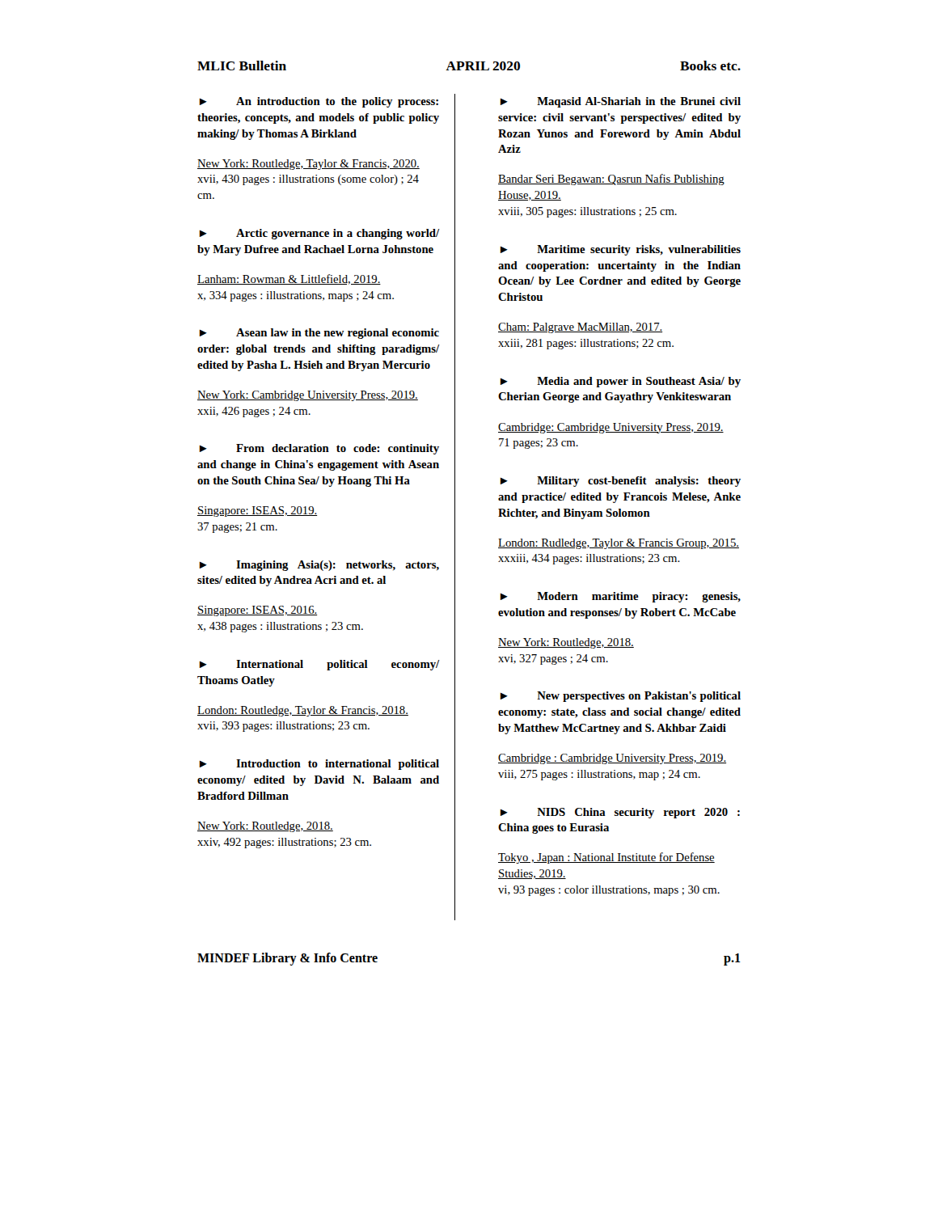MLIC Bulletin
APRIL 2020
Books etc.
►An introduction to the policy process: theories, concepts, and models of public policy making/ by Thomas A Birkland
New York: Routledge, Taylor & Francis, 2020.
xvii, 430 pages : illustrations (some color) ; 24 cm.
►Arctic governance in a changing world/ by Mary Dufree and Rachael Lorna Johnstone
Lanham: Rowman & Littlefield, 2019.
x, 334 pages : illustrations, maps ; 24 cm.
►Asean law in the new regional economic order: global trends and shifting paradigms/ edited by Pasha L. Hsieh and Bryan Mercurio
New York: Cambridge University Press, 2019.
xxii, 426 pages ; 24 cm.
►From declaration to code: continuity and change in China's engagement with Asean on the South China Sea/ by Hoang Thi Ha
Singapore: ISEAS, 2019.
37 pages; 21 cm.
►Imagining Asia(s): networks, actors, sites/ edited by Andrea Acri and et. al
Singapore: ISEAS, 2016.
x, 438 pages : illustrations ; 23 cm.
►International political economy/ Thoams Oatley
London: Routledge, Taylor & Francis, 2018.
xvii, 393 pages: illustrations; 23 cm.
►Introduction to international political economy/ edited by David N. Balaam and Bradford Dillman
New York: Routledge, 2018.
xxiv, 492 pages: illustrations; 23 cm.
►Maqasid Al-Shariah in the Brunei civil service: civil servant's perspectives/ edited by Rozan Yunos and Foreword by Amin Abdul Aziz
Bandar Seri Begawan: Qasrun Nafis Publishing House, 2019.
xviii, 305 pages: illustrations ; 25 cm.
►Maritime security risks, vulnerabilities and cooperation: uncertainty in the Indian Ocean/ by Lee Cordner and edited by George Christou
Cham: Palgrave MacMillan, 2017.
xxiii, 281 pages: illustrations; 22 cm.
►Media and power in Southeast Asia/ by Cherian George and Gayathry Venkiteswaran
Cambridge: Cambridge University Press, 2019.
71 pages; 23 cm.
►Military cost-benefit analysis: theory and practice/ edited by Francois Melese, Anke Richter, and Binyam Solomon
London: Rudledge, Taylor & Francis Group, 2015.
xxxiii, 434 pages: illustrations; 23 cm.
►Modern maritime piracy: genesis, evolution and responses/ by Robert C. McCabe
New York: Routledge, 2018.
xvi, 327 pages ; 24 cm.
►New perspectives on Pakistan's political economy: state, class and social change/ edited by Matthew McCartney and S. Akhbar Zaidi
Cambridge : Cambridge University Press, 2019.
viii, 275 pages : illustrations, map ; 24 cm.
►NIDS China security report 2020 : China goes to Eurasia
Tokyo , Japan : National Institute for Defense Studies, 2019.
vi, 93 pages : color illustrations, maps ; 30 cm.
MINDEF Library & Info Centre
p.1